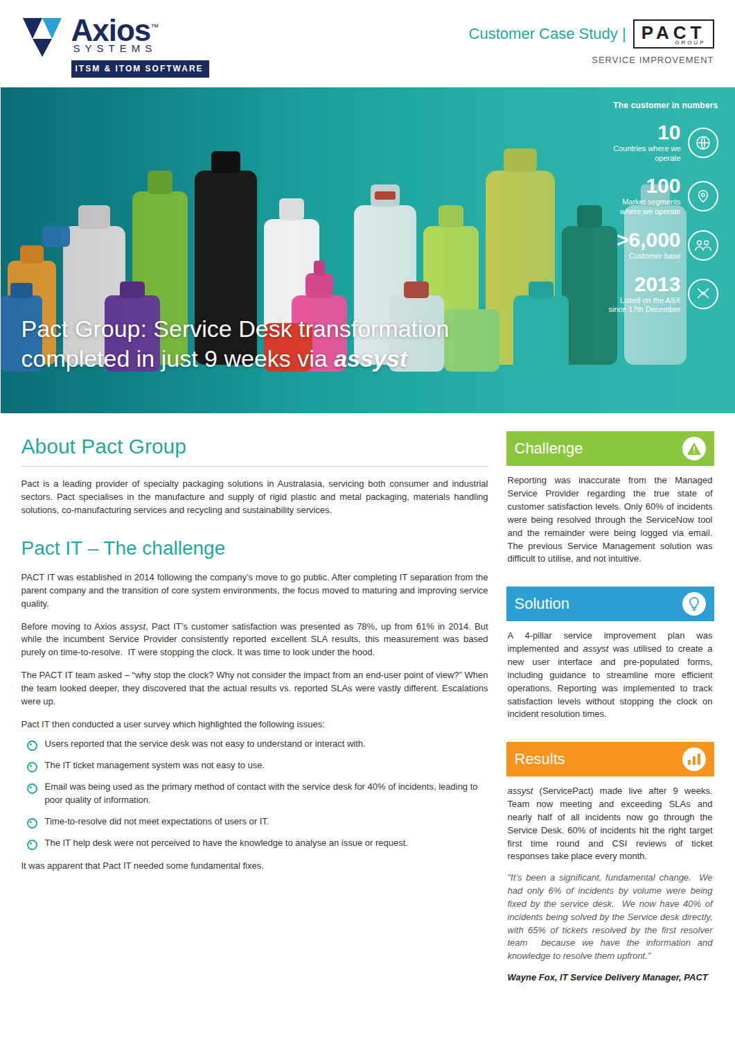Axios™
SYSTEMS
ITSM & ITOM SOFTWARE
Customer Case Study | PACT GROUP
SERVICE IMPROVEMENT
The customer in numbers
10 Countries where we
operate
100 Market segments
where we operate
>6,000 Customer base
2013 Listed on the ASX
since 17th December
Pact Group: Service Desk transformation
completed in just 9 weeks via assyst
About Pact Group
Pact is a leading provider of specialty packaging solutions in Australasia, servicing both consumer and industrial sectors. Pact specialises in the manufacture and supply of rigid plastic and metal packaging, materials handling solutions, co-manufacturing services and recycling and sustainability services.
Pact IT – The challenge
PACT IT was established in 2014 following the company’s move to go public. After completing IT separation from the parent company and the transition of core system environments, the focus moved to maturing and improving service quality.
Before moving to Axios assyst, Pact IT’s customer satisfaction was presented as 78%, up from 61% in 2014. But while the incumbent Service Provider consistently reported excellent SLA results, this measurement was based purely on time-to-resolve. IT were stopping the clock. It was time to look under the hood.
The PACT IT team asked – “why stop the clock? Why not consider the impact from an end-user point of view?” When the team looked deeper, they discovered that the actual results vs. reported SLAs were vastly different. Escalations were up.
Pact IT then conducted a user survey which highlighted the following issues:
Users reported that the service desk was not easy to understand or interact with.
The IT ticket management system was not easy to use.
Email was being used as the primary method of contact with the service desk for 40% of incidents, leading to poor quality of information.
Time-to-resolve did not meet expectations of users or IT.
The IT help desk were not perceived to have the knowledge to analyse an issue or request.
It was apparent that Pact IT needed some fundamental fixes.
Challenge
Reporting was inaccurate from the Managed Service Provider regarding the true state of customer satisfaction levels. Only 60% of incidents were being resolved through the ServiceNow tool and the remainder were being logged via email. The previous Service Management solution was difficult to utilise, and not intuitive.
Solution
A 4-pillar service improvement plan was implemented and assyst was utilised to create a new user interface and pre-populated forms, including guidance to streamline more efficient operations. Reporting was implemented to track satisfaction levels without stopping the clock on incident resolution times.
Results
assyst (ServicePact) made live after 9 weeks. Team now meeting and exceeding SLAs and nearly half of all incidents now go through the Service Desk. 60% of incidents hit the right target first time round and CSI reviews of ticket responses take place every month.
"It’s been a significant, fundamental change. We had only 6% of incidents by volume were being fixed by the service desk. We now have 40% of incidents being solved by the Service desk directly, with 65% of tickets resolved by the first resolver team because we have the information and knowledge to resolve them upfront."
Wayne Fox, IT Service Delivery Manager, PACT